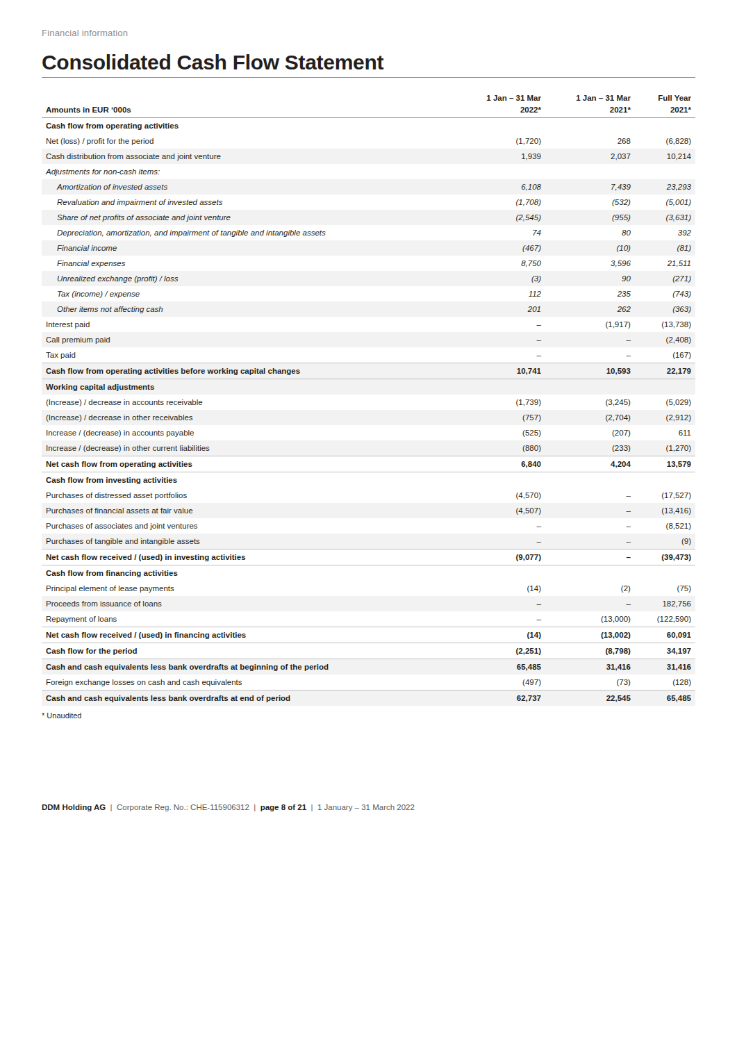Financial information
Consolidated Cash Flow Statement
| | 1 Jan – 31 Mar | 1 Jan – 31 Mar | Full Year |
| --- | --- | --- | --- |
| Amounts in EUR ‘000s | 2022* | 2021* | 2021* |
| Cash flow from operating activities | | | |
| Net (loss) / profit for the period | (1,720) | 268 | (6,828) |
| Cash distribution from associate and joint venture | 1,939 | 2,037 | 10,214 |
| Adjustments for non-cash items: | | | |
| Amortization of invested assets | 6,108 | 7,439 | 23,293 |
| Revaluation and impairment of invested assets | (1,708) | (532) | (5,001) |
| Share of net profits of associate and joint venture | (2,545) | (955) | (3,631) |
| Depreciation, amortization, and impairment of tangible and intangible assets | 74 | 80 | 392 |
| Financial income | (467) | (10) | (81) |
| Financial expenses | 8,750 | 3,596 | 21,511 |
| Unrealized exchange (profit) / loss | (3) | 90 | (271) |
| Tax (income) / expense | 112 | 235 | (743) |
| Other items not affecting cash | 201 | 262 | (363) |
| Interest paid | – | (1,917) | (13,738) |
| Call premium paid | – | – | (2,408) |
| Tax paid | – | – | (167) |
| Cash flow from operating activities before working capital changes | 10,741 | 10,593 | 22,179 |
| Working capital adjustments | | | |
| (Increase) / decrease in accounts receivable | (1,739) | (3,245) | (5,029) |
| (Increase) / decrease in other receivables | (757) | (2,704) | (2,912) |
| Increase / (decrease) in accounts payable | (525) | (207) | 611 |
| Increase / (decrease) in other current liabilities | (880) | (233) | (1,270) |
| Net cash flow from operating activities | 6,840 | 4,204 | 13,579 |
| Cash flow from investing activities | | | |
| Purchases of distressed asset portfolios | (4,570) | – | (17,527) |
| Purchases of financial assets at fair value | (4,507) | – | (13,416) |
| Purchases of associates and joint ventures | – | – | (8,521) |
| Purchases of tangible and intangible assets | – | – | (9) |
| Net cash flow received / (used) in investing activities | (9,077) | – | (39,473) |
| Cash flow from financing activities | | | |
| Principal element of lease payments | (14) | (2) | (75) |
| Proceeds from issuance of loans | – | – | 182,756 |
| Repayment of loans | – | (13,000) | (122,590) |
| Net cash flow received / (used) in financing activities | (14) | (13,002) | 60,091 |
| Cash flow for the period | (2,251) | (8,798) | 34,197 |
| Cash and cash equivalents less bank overdrafts at beginning of the period | 65,485 | 31,416 | 31,416 |
| Foreign exchange losses on cash and cash equivalents | (497) | (73) | (128) |
| Cash and cash equivalents less bank overdrafts at end of period | 62,737 | 22,545 | 65,485 |
* Unaudited
DDM Holding AG | Corporate Reg. No.: CHE-115906312 | page 8 of 21 | 1 January – 31 March 2022